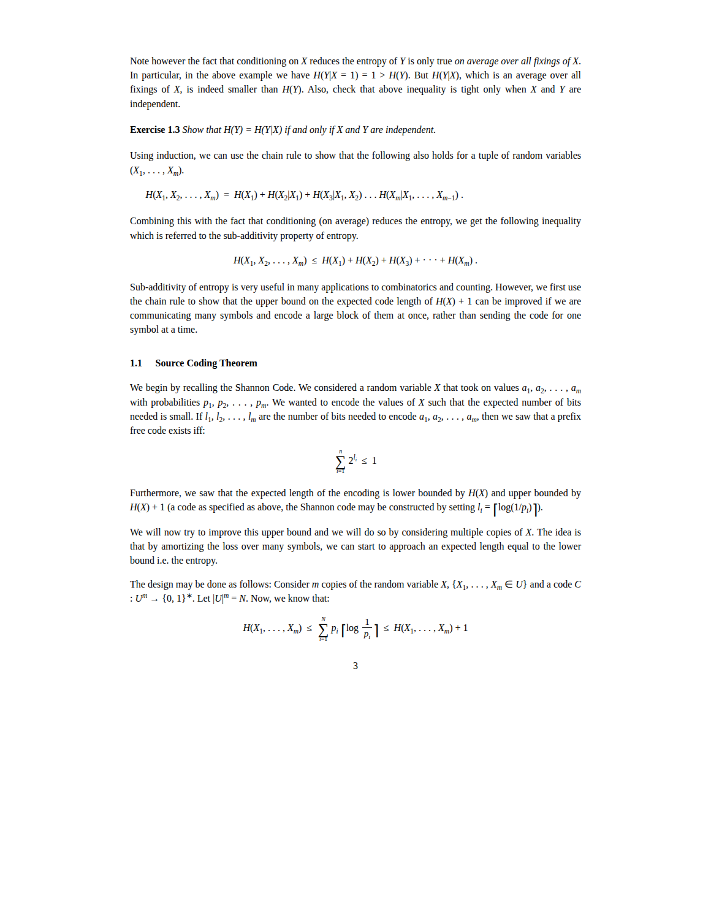Note however the fact that conditioning on X reduces the entropy of Y is only true on average over all fixings of X. In particular, in the above example we have H(Y|X = 1) = 1 > H(Y). But H(Y|X), which is an average over all fixings of X, is indeed smaller than H(Y). Also, check that above inequality is tight only when X and Y are independent.
Exercise 1.3 Show that H(Y) = H(Y|X) if and only if X and Y are independent.
Using induction, we can use the chain rule to show that the following also holds for a tuple of random variables (X1, . . . , Xm).
H(X1, X2, . . . , Xm) = H(X1) + H(X2|X1) + H(X3|X1, X2) . . . H(Xm|X1, . . . , Xm−1) .
Combining this with the fact that conditioning (on average) reduces the entropy, we get the following inequality which is referred to the sub-additivity property of entropy.
H(X1, X2, . . . , Xm) ≤ H(X1) + H(X2) + H(X3) + · · · + H(Xm) .
Sub-additivity of entropy is very useful in many applications to combinatorics and counting. However, we first use the chain rule to show that the upper bound on the expected code length of H(X) + 1 can be improved if we are communicating many symbols and encode a large block of them at once, rather than sending the code for one symbol at a time.
1.1 Source Coding Theorem
We begin by recalling the Shannon Code. We considered a random variable X that took on values a1, a2, . . . , am with probabilities p1, p2, . . . , pm. We wanted to encode the values of X such that the expected number of bits needed is small. If l1, l2, . . . , lm are the number of bits needed to encode a1, a2, . . . , am, then we saw that a prefix free code exists iff:
n∑i=12li ≤ 1
Furthermore, we saw that the expected length of the encoding is lower bounded by H(X) and upper bounded by H(X) + 1 (a code as specified as above, the Shannon code may be constructed by setting li = ⌈log(1/pi)⌉).
We will now try to improve this upper bound and we will do so by considering multiple copies of X. The idea is that by amortizing the loss over many symbols, we can start to approach an expected length equal to the lower bound i.e. the entropy.
The design may be done as follows: Consider m copies of the random variable X, {X1, . . . , Xm ∈ U} and a code C : Um → {0, 1}∗. Let |U|m = N. Now, we know that:
H(X1, . . . , Xm) ≤ N∑i=1 pi ⌈log 1 pi⌉ ≤ H(X1, . . . , Xm) + 1
3